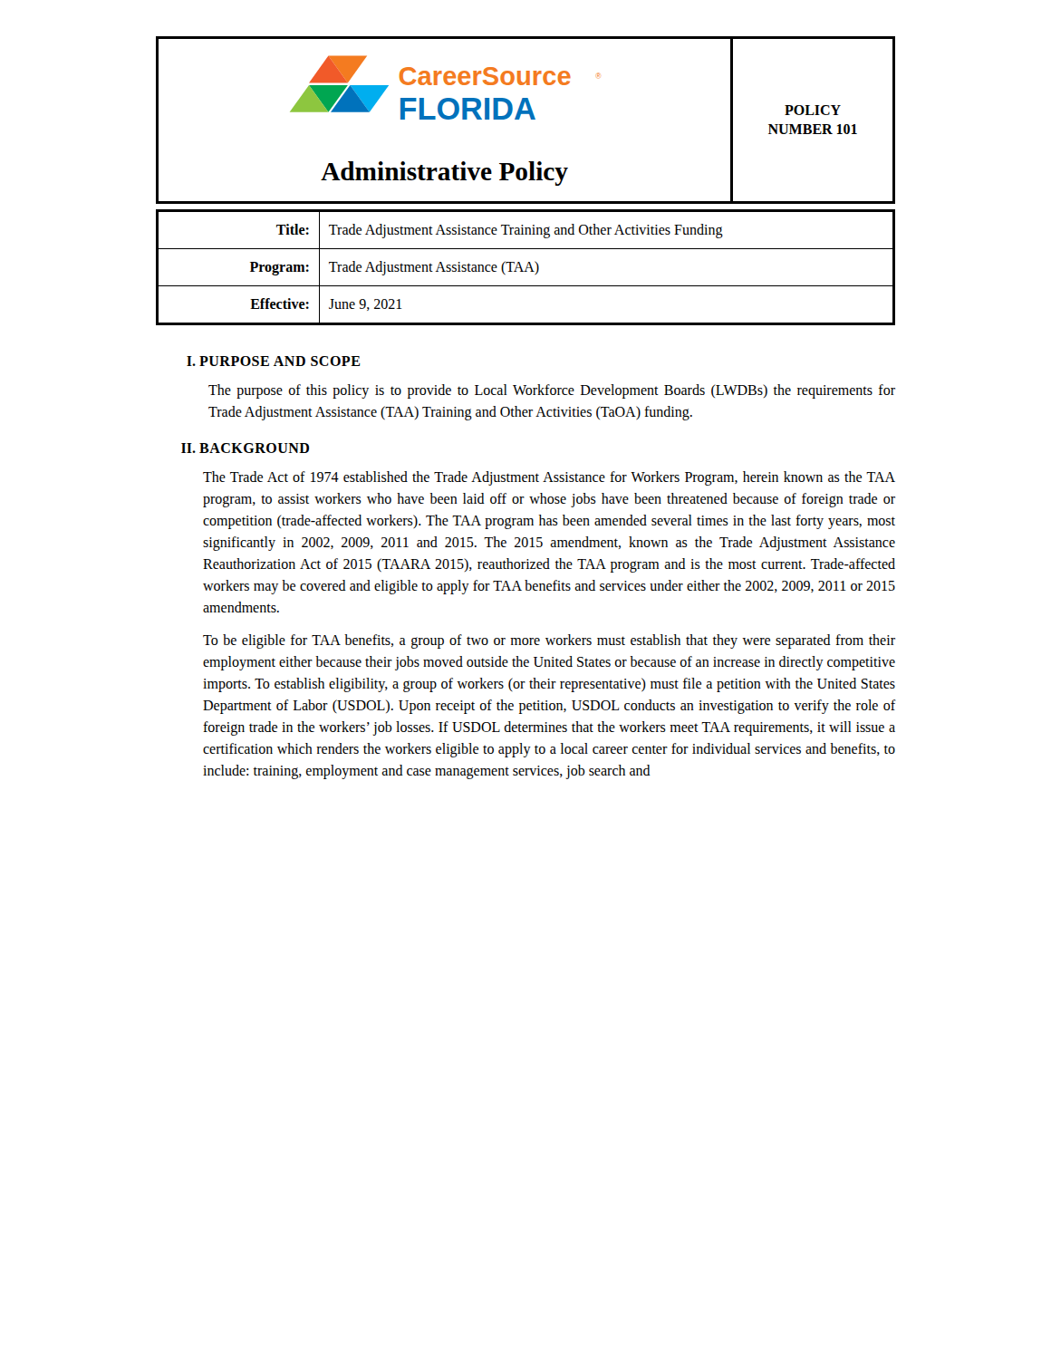| Administrative Policy | POLICY NUMBER 101 |
| Title: | Trade Adjustment Assistance Training and Other Activities Funding |
| Program: | Trade Adjustment Assistance (TAA) |
| Effective: | June 9, 2021 |
Purpose and Scope
The purpose of this policy is to provide to Local Workforce Development Boards (LWDBs) the requirements for Trade Adjustment Assistance (TAA) Training and Other Activities (TaOA) funding.
Background
The Trade Act of 1974 established the Trade Adjustment Assistance for Workers Program, herein known as the TAA program, to assist workers who have been laid off or whose jobs have been threatened because of foreign trade or competition (trade-affected workers). The TAA program has been amended several times in the last forty years, most significantly in 2002, 2009, 2011 and 2015. The 2015 amendment, known as the Trade Adjustment Assistance Reauthorization Act of 2015 (TAARA 2015), reauthorized the TAA program and is the most current. Trade-affected workers may be covered and eligible to apply for TAA benefits and services under either the 2002, 2009, 2011 or 2015 amendments.
To be eligible for TAA benefits, a group of two or more workers must establish that they were separated from their employment either because their jobs moved outside the United States or because of an increase in directly competitive imports. To establish eligibility, a group of workers (or their representative) must file a petition with the United States Department of Labor (USDOL). Upon receipt of the petition, USDOL conducts an investigation to verify the role of foreign trade in the workers’ job losses. If USDOL determines that the workers meet TAA requirements, it will issue a certification which renders the workers eligible to apply to a local career center for individual services and benefits, to include: training, employment and case management services, job search and